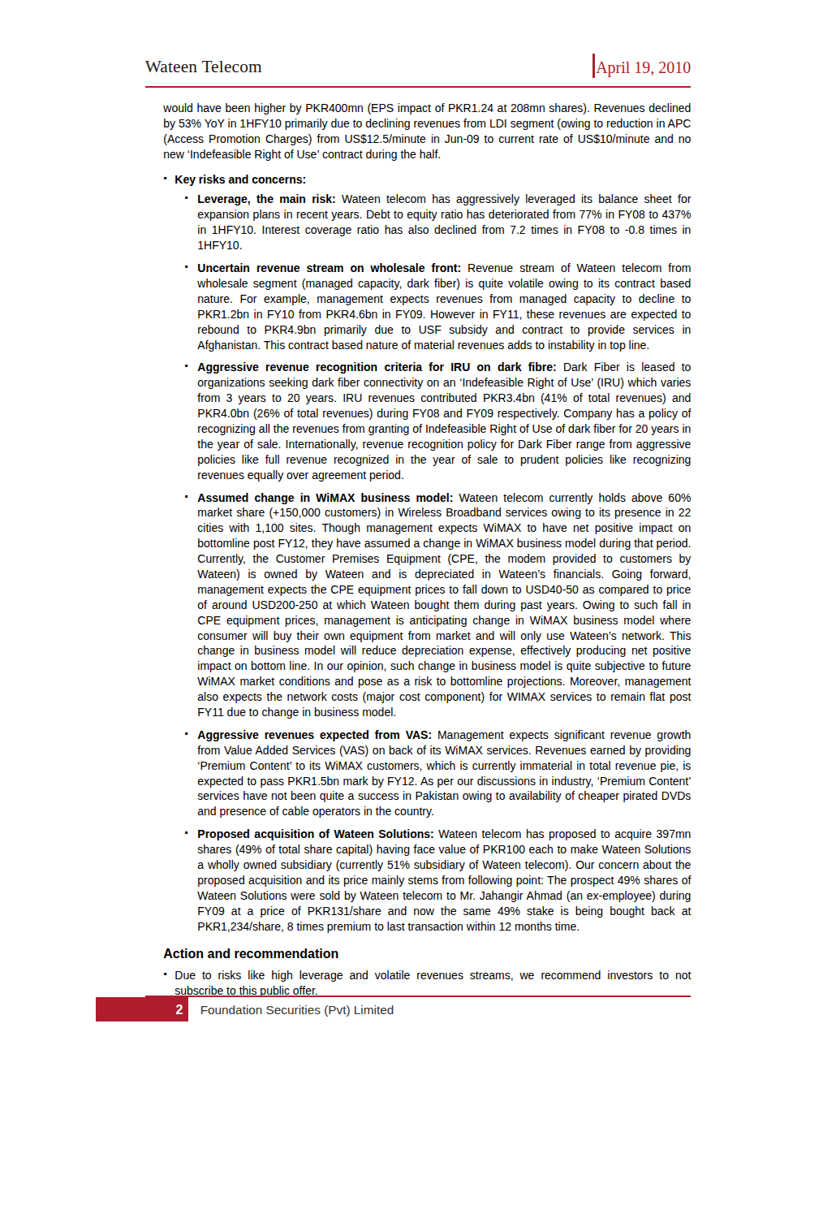Wateen Telecom
April 19, 2010
would have been higher by PKR400mn (EPS impact of PKR1.24 at 208mn shares). Revenues declined by 53% YoY in 1HFY10 primarily due to declining revenues from LDI segment (owing to reduction in APC (Access Promotion Charges) from US$12.5/minute in Jun-09 to current rate of US$10/minute and no new ‘Indefeasible Right of Use’ contract during the half.
Key risks and concerns:
Leverage, the main risk: Wateen telecom has aggressively leveraged its balance sheet for expansion plans in recent years. Debt to equity ratio has deteriorated from 77% in FY08 to 437% in 1HFY10. Interest coverage ratio has also declined from 7.2 times in FY08 to -0.8 times in 1HFY10.
Uncertain revenue stream on wholesale front: Revenue stream of Wateen telecom from wholesale segment (managed capacity, dark fiber) is quite volatile owing to its contract based nature. For example, management expects revenues from managed capacity to decline to PKR1.2bn in FY10 from PKR4.6bn in FY09. However in FY11, these revenues are expected to rebound to PKR4.9bn primarily due to USF subsidy and contract to provide services in Afghanistan. This contract based nature of material revenues adds to instability in top line.
Aggressive revenue recognition criteria for IRU on dark fibre: Dark Fiber is leased to organizations seeking dark fiber connectivity on an ‘Indefeasible Right of Use’ (IRU) which varies from 3 years to 20 years. IRU revenues contributed PKR3.4bn (41% of total revenues) and PKR4.0bn (26% of total revenues) during FY08 and FY09 respectively. Company has a policy of recognizing all the revenues from granting of Indefeasible Right of Use of dark fiber for 20 years in the year of sale. Internationally, revenue recognition policy for Dark Fiber range from aggressive policies like full revenue recognized in the year of sale to prudent policies like recognizing revenues equally over agreement period.
Assumed change in WiMAX business model: Wateen telecom currently holds above 60% market share (+150,000 customers) in Wireless Broadband services owing to its presence in 22 cities with 1,100 sites. Though management expects WiMAX to have net positive impact on bottomline post FY12, they have assumed a change in WiMAX business model during that period. Currently, the Customer Premises Equipment (CPE, the modem provided to customers by Wateen) is owned by Wateen and is depreciated in Wateen’s financials. Going forward, management expects the CPE equipment prices to fall down to USD40-50 as compared to price of around USD200-250 at which Wateen bought them during past years. Owing to such fall in CPE equipment prices, management is anticipating change in WiMAX business model where consumer will buy their own equipment from market and will only use Wateen’s network. This change in business model will reduce depreciation expense, effectively producing net positive impact on bottom line. In our opinion, such change in business model is quite subjective to future WiMAX market conditions and pose as a risk to bottomline projections. Moreover, management also expects the network costs (major cost component) for WIMAX services to remain flat post FY11 due to change in business model.
Aggressive revenues expected from VAS: Management expects significant revenue growth from Value Added Services (VAS) on back of its WiMAX services. Revenues earned by providing ‘Premium Content’ to its WiMAX customers, which is currently immaterial in total revenue pie, is expected to pass PKR1.5bn mark by FY12. As per our discussions in industry, ‘Premium Content’ services have not been quite a success in Pakistan owing to availability of cheaper pirated DVDs and presence of cable operators in the country.
Proposed acquisition of Wateen Solutions: Wateen telecom has proposed to acquire 397mn shares (49% of total share capital) having face value of PKR100 each to make Wateen Solutions a wholly owned subsidiary (currently 51% subsidiary of Wateen telecom). Our concern about the proposed acquisition and its price mainly stems from following point: The prospect 49% shares of Wateen Solutions were sold by Wateen telecom to Mr. Jahangir Ahmad (an ex-employee) during FY09 at a price of PKR131/share and now the same 49% stake is being bought back at PKR1,234/share, 8 times premium to last transaction within 12 months time.
Action and recommendation
Due to risks like high leverage and volatile revenues streams, we recommend investors to not subscribe to this public offer.
2
Foundation Securities (Pvt) Limited